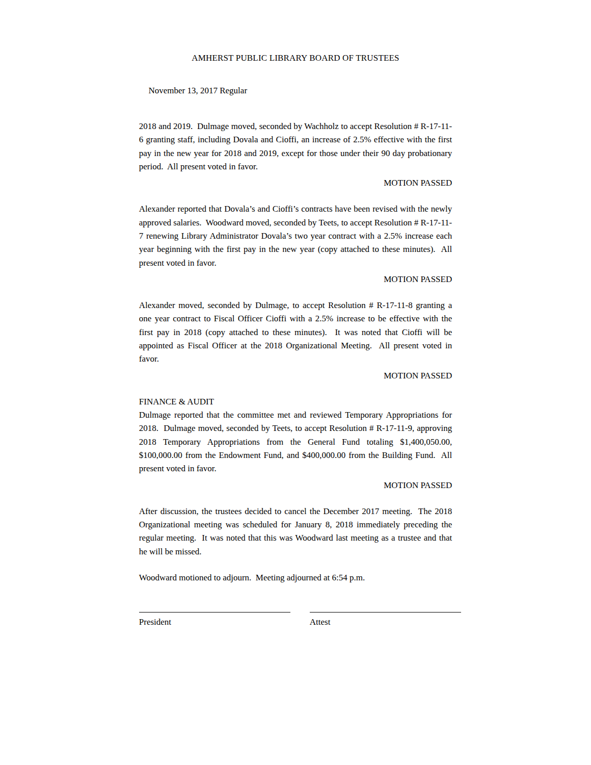AMHERST PUBLIC LIBRARY BOARD OF TRUSTEES
November 13, 2017 Regular
2018 and 2019. Dulmage moved, seconded by Wachholz to accept Resolution # R-17-11-6 granting staff, including Dovala and Cioffi, an increase of 2.5% effective with the first pay in the new year for 2018 and 2019, except for those under their 90 day probationary period. All present voted in favor.
MOTION PASSED
Alexander reported that Dovala’s and Cioffi’s contracts have been revised with the newly approved salaries. Woodward moved, seconded by Teets, to accept Resolution # R-17-11-7 renewing Library Administrator Dovala’s two year contract with a 2.5% increase each year beginning with the first pay in the new year (copy attached to these minutes). All present voted in favor.
MOTION PASSED
Alexander moved, seconded by Dulmage, to accept Resolution # R-17-11-8 granting a one year contract to Fiscal Officer Cioffi with a 2.5% increase to be effective with the first pay in 2018 (copy attached to these minutes). It was noted that Cioffi will be appointed as Fiscal Officer at the 2018 Organizational Meeting. All present voted in favor.
MOTION PASSED
FINANCE & AUDIT
Dulmage reported that the committee met and reviewed Temporary Appropriations for 2018. Dulmage moved, seconded by Teets, to accept Resolution # R-17-11-9, approving 2018 Temporary Appropriations from the General Fund totaling $1,400,050.00, $100,000.00 from the Endowment Fund, and $400,000.00 from the Building Fund. All present voted in favor.
MOTION PASSED
After discussion, the trustees decided to cancel the December 2017 meeting. The 2018 Organizational meeting was scheduled for January 8, 2018 immediately preceding the regular meeting. It was noted that this was Woodward last meeting as a trustee and that he will be missed.
Woodward motioned to adjourn. Meeting adjourned at 6:54 p.m.
President
Attest